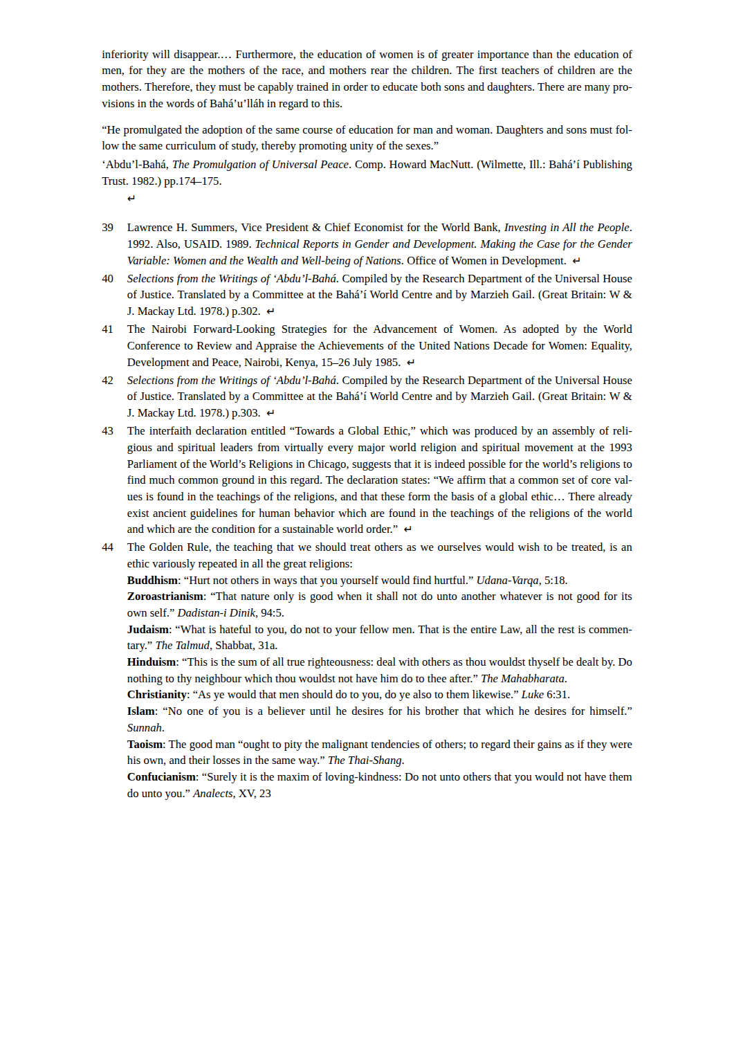inferiority will disappear.… Furthermore, the education of women is of greater importance than the education of men, for they are the mothers of the race, and mothers rear the children. The first teachers of children are the mothers. Therefore, they must be capably trained in order to educate both sons and daughters. There are many provisions in the words of Bahá’u’lláh in regard to this.
“He promulgated the adoption of the same course of education for man and woman. Daughters and sons must follow the same curriculum of study, thereby promoting unity of the sexes.”
‘Abdu’l-Bahá, The Promulgation of Universal Peace. Comp. Howard MacNutt. (Wilmette, Ill.: Bahá’í Publishing Trust. 1982.) pp.174–175.
↵
39 Lawrence H. Summers, Vice President & Chief Economist for the World Bank, Investing in All the People. 1992. Also, USAID. 1989. Technical Reports in Gender and Development. Making the Case for the Gender Variable: Women and the Wealth and Well-being of Nations. Office of Women in Development. ↵
40 Selections from the Writings of ‘Abdu’l-Bahá. Compiled by the Research Department of the Universal House of Justice. Translated by a Committee at the Bahá’í World Centre and by Marzieh Gail. (Great Britain: W & J. Mackay Ltd. 1978.) p.302. ↵
41 The Nairobi Forward-Looking Strategies for the Advancement of Women. As adopted by the World Conference to Review and Appraise the Achievements of the United Nations Decade for Women: Equality, Development and Peace, Nairobi, Kenya, 15–26 July 1985. ↵
42 Selections from the Writings of ‘Abdu’l-Bahá. Compiled by the Research Department of the Universal House of Justice. Translated by a Committee at the Bahá’í World Centre and by Marzieh Gail. (Great Britain: W & J. Mackay Ltd. 1978.) p.303. ↵
43 The interfaith declaration entitled “Towards a Global Ethic,” which was produced by an assembly of religious and spiritual leaders from virtually every major world religion and spiritual movement at the 1993 Parliament of the World’s Religions in Chicago, suggests that it is indeed possible for the world’s religions to find much common ground in this regard. The declaration states: “We affirm that a common set of core values is found in the teachings of the religions, and that these form the basis of a global ethic… There already exist ancient guidelines for human behavior which are found in the teachings of the religions of the world and which are the condition for a sustainable world order.” ↵
44 The Golden Rule, the teaching that we should treat others as we ourselves would wish to be treated, is an ethic variously repeated in all the great religions:
Buddhism: “Hurt not others in ways that you yourself would find hurtful.” Udana-Varqa, 5:18.
Zoroastrianism: “That nature only is good when it shall not do unto another whatever is not good for its own self.” Dadistan-i Dinik, 94:5.
Judaism: “What is hateful to you, do not to your fellow men. That is the entire Law, all the rest is commentary.” The Talmud, Shabbat, 31a.
Hinduism: “This is the sum of all true righteousness: deal with others as thou wouldst thyself be dealt by. Do nothing to thy neighbour which thou wouldst not have him do to thee after.” The Mahabharata.
Christianity: “As ye would that men should do to you, do ye also to them likewise.” Luke 6:31.
Islam: “No one of you is a believer until he desires for his brother that which he desires for himself.” Sunnah.
Taoism: The good man “ought to pity the malignant tendencies of others; to regard their gains as if they were his own, and their losses in the same way.” The Thai-Shang.
Confucianism: “Surely it is the maxim of loving-kindness: Do not unto others that you would not have them do unto you.” Analects, XV, 23